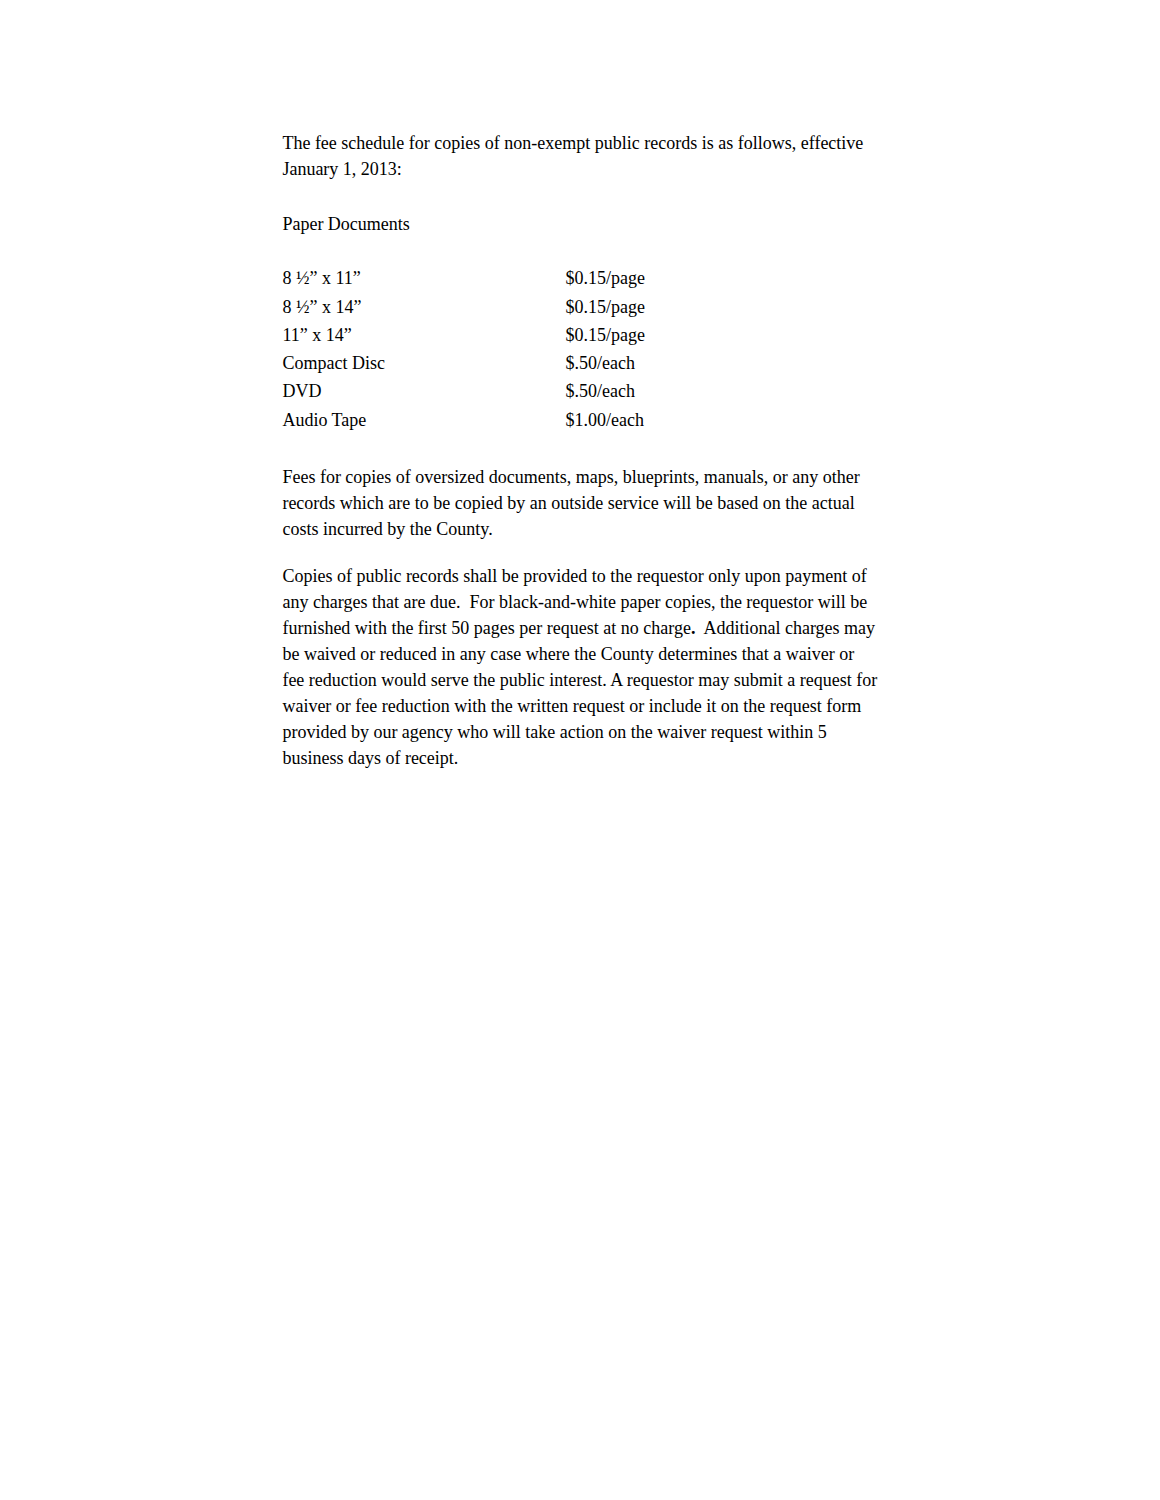The fee schedule for copies of non-exempt public records is as follows, effective January 1, 2013:
Paper Documents
| 8 ½” x 11” | $0.15/page |
| 8 ½” x 14” | $0.15/page |
| 11” x 14” | $0.15/page |
| Compact Disc | $.50/each |
| DVD | $.50/each |
| Audio Tape | $1.00/each |
Fees for copies of oversized documents, maps, blueprints, manuals, or any other records which are to be copied by an outside service will be based on the actual costs incurred by the County.
Copies of public records shall be provided to the requestor only upon payment of any charges that are due. For black-and-white paper copies, the requestor will be furnished with the first 50 pages per request at no charge. Additional charges may be waived or reduced in any case where the County determines that a waiver or fee reduction would serve the public interest. A requestor may submit a request for waiver or fee reduction with the written request or include it on the request form provided by our agency who will take action on the waiver request within 5 business days of receipt.